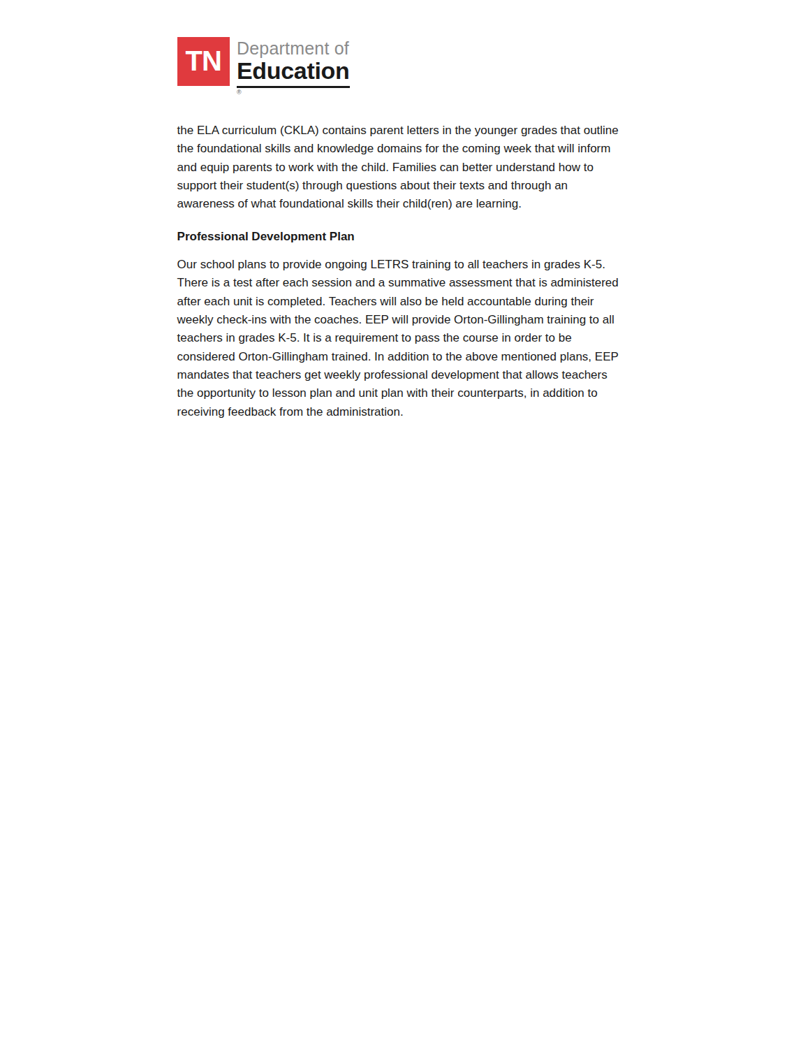TN
Department of
Education
®
the ELA curriculum (CKLA) contains parent letters in the younger grades that outline the foundational skills and knowledge domains for the coming week that will inform and equip parents to work with the child. Families can better understand how to support their student(s) through questions about their texts and through an awareness of what foundational skills their child(ren) are learning.
Professional Development Plan
Our school plans to provide ongoing LETRS training to all teachers in grades K-5. There is a test after each session and a summative assessment that is administered after each unit is completed. Teachers will also be held accountable during their weekly check-ins with the coaches. EEP will provide Orton-Gillingham training to all teachers in grades K-5. It is a requirement to pass the course in order to be considered Orton-Gillingham trained. In addition to the above mentioned plans, EEP mandates that teachers get weekly professional development that allows teachers the opportunity to lesson plan and unit plan with their counterparts, in addition to receiving feedback from the administration.